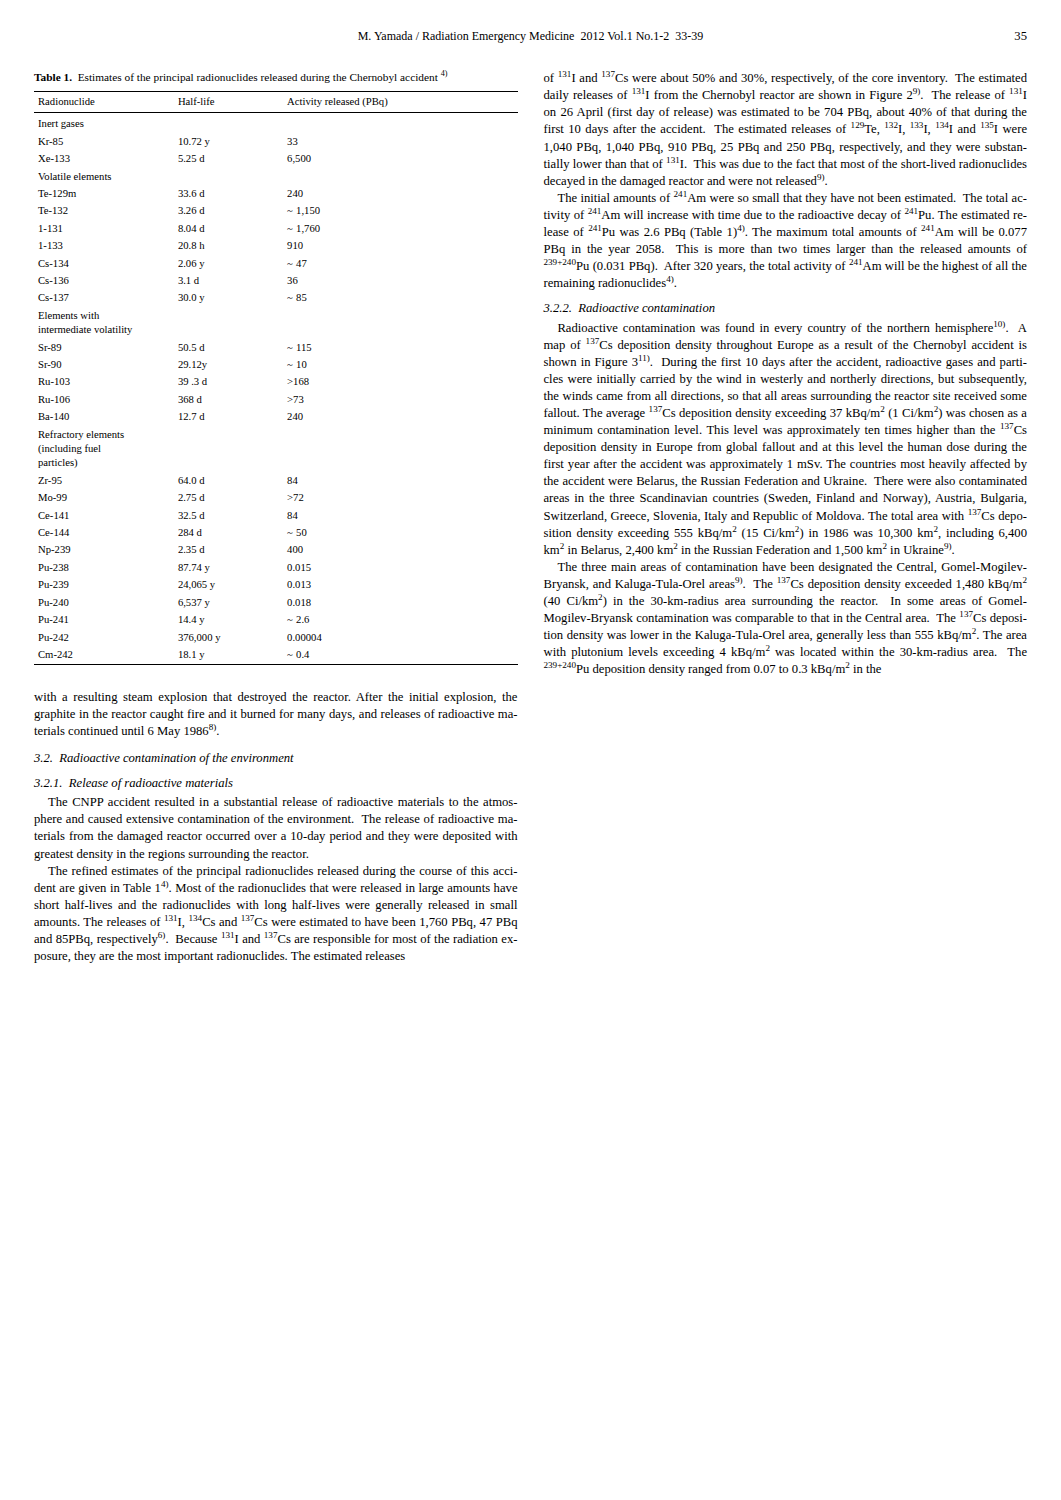M. Yamada / Radiation Emergency Medicine 2012 Vol.1 No.1-2 33-39 35
Table 1. Estimates of the principal radionuclides released during the Chernobyl accident 4)
| Radionuclide | Half-life | Activity released (PBq) |
| --- | --- | --- |
| Inert gases |
| Kr-85 | 10.72 y | 33 |
| Xe-133 | 5.25 d | 6,500 |
| Volatile elements |
| Te-129m | 33.6 d | 240 |
| Te-132 | 3.26 d | ~ 1,150 |
| 1-131 | 8.04 d | ~ 1,760 |
| 1-133 | 20.8 h | 910 |
| Cs-134 | 2.06 y | ~ 47 |
| Cs-136 | 3.1 d | 36 |
| Cs-137 | 30.0 y | ~ 85 |
| Elements with intermediate volatility |
| Sr-89 | 50.5 d | ~ 115 |
| Sr-90 | 29.12y | ~ 10 |
| Ru-103 | 39 .3 d | >168 |
| Ru-106 | 368 d | >73 |
| Ba-140 | 12.7 d | 240 |
| Refractory elements (including fuel particles) |
| Zr-95 | 64.0 d | 84 |
| Mo-99 | 2.75 d | >72 |
| Ce-141 | 32.5 d | 84 |
| Ce-144 | 284 d | ~ 50 |
| Np-239 | 2.35 d | 400 |
| Pu-238 | 87.74 y | 0.015 |
| Pu-239 | 24,065 y | 0.013 |
| Pu-240 | 6,537 y | 0.018 |
| Pu-241 | 14.4 y | ~ 2.6 |
| Pu-242 | 376,000 y | 0.00004 |
| Cm-242 | 18.1 y | ~ 0.4 |
with a resulting steam explosion that destroyed the reactor. After the initial explosion, the graphite in the reactor caught fire and it burned for many days, and releases of radioactive materials continued until 6 May 19868).
3.2. Radioactive contamination of the environment
3.2.1. Release of radioactive materials
The CNPP accident resulted in a substantial release of radioactive materials to the atmosphere and caused extensive contamination of the environment. The release of radioactive materials from the damaged reactor occurred over a 10-day period and they were deposited with greatest density in the regions surrounding the reactor.
The refined estimates of the principal radionuclides released during the course of this accident are given in Table 14). Most of the radionuclides that were released in large amounts have short half-lives and the radionuclides with long half-lives were generally released in small amounts. The releases of 131I, 134Cs and 137Cs were estimated to have been 1,760 PBq, 47 PBq and 85PBq, respectively6). Because 131I and 137Cs are responsible for most of the radiation exposure, they are the most important radionuclides. The estimated releases
of 131I and 137Cs were about 50% and 30%, respectively, of the core inventory. The estimated daily releases of 131I from the Chernobyl reactor are shown in Figure 29). The release of 131I on 26 April (first day of release) was estimated to be 704 PBq, about 40% of that during the first 10 days after the accident. The estimated releases of 129Te, 132I, 133I, 134I and 135I were 1,040 PBq, 1,040 PBq, 910 PBq, 25 PBq and 250 PBq, respectively, and they were substantially lower than that of 131I. This was due to the fact that most of the short-lived radionuclides decayed in the damaged reactor and were not released9).
The initial amounts of 241Am were so small that they have not been estimated. The total activity of 241Am will increase with time due to the radioactive decay of 241Pu. The estimated release of 241Pu was 2.6 PBq (Table 1)4). The maximum total amounts of 241Am will be 0.077 PBq in the year 2058. This is more than two times larger than the released amounts of 239+240Pu (0.031 PBq). After 320 years, the total activity of 241Am will be the highest of all the remaining radionuclides4).
3.2.2. Radioactive contamination
Radioactive contamination was found in every country of the northern hemisphere10). A map of 137Cs deposition density throughout Europe as a result of the Chernobyl accident is shown in Figure 311). During the first 10 days after the accident, radioactive gases and particles were initially carried by the wind in westerly and northerly directions, but subsequently, the winds came from all directions, so that all areas surrounding the reactor site received some fallout. The average 137Cs deposition density exceeding 37 kBq/m2 (1 Ci/km2) was chosen as a minimum contamination level. This level was approximately ten times higher than the 137Cs deposition density in Europe from global fallout and at this level the human dose during the first year after the accident was approximately 1 mSv. The countries most heavily affected by the accident were Belarus, the Russian Federation and Ukraine. There were also contaminated areas in the three Scandinavian countries (Sweden, Finland and Norway), Austria, Bulgaria, Switzerland, Greece, Slovenia, Italy and Republic of Moldova. The total area with 137Cs deposition density exceeding 555 kBq/m2 (15 Ci/km2) in 1986 was 10,300 km2, including 6,400 km2 in Belarus, 2,400 km2 in the Russian Federation and 1,500 km2 in Ukraine9).
The three main areas of contamination have been designated the Central, Gomel-Mogilev-Bryansk, and Kaluga-Tula-Orel areas9). The 137Cs deposition density exceeded 1,480 kBq/m2 (40 Ci/km2) in the 30-km-radius area surrounding the reactor. In some areas of Gomel-Mogilev-Bryansk contamination was comparable to that in the Central area. The 137Cs deposition density was lower in the Kaluga-Tula-Orel area, generally less than 555 kBq/m2. The area with plutonium levels exceeding 4 kBq/m2 was located within the 30-km-radius area. The 239+240Pu deposition density ranged from 0.07 to 0.3 kBq/m2 in the